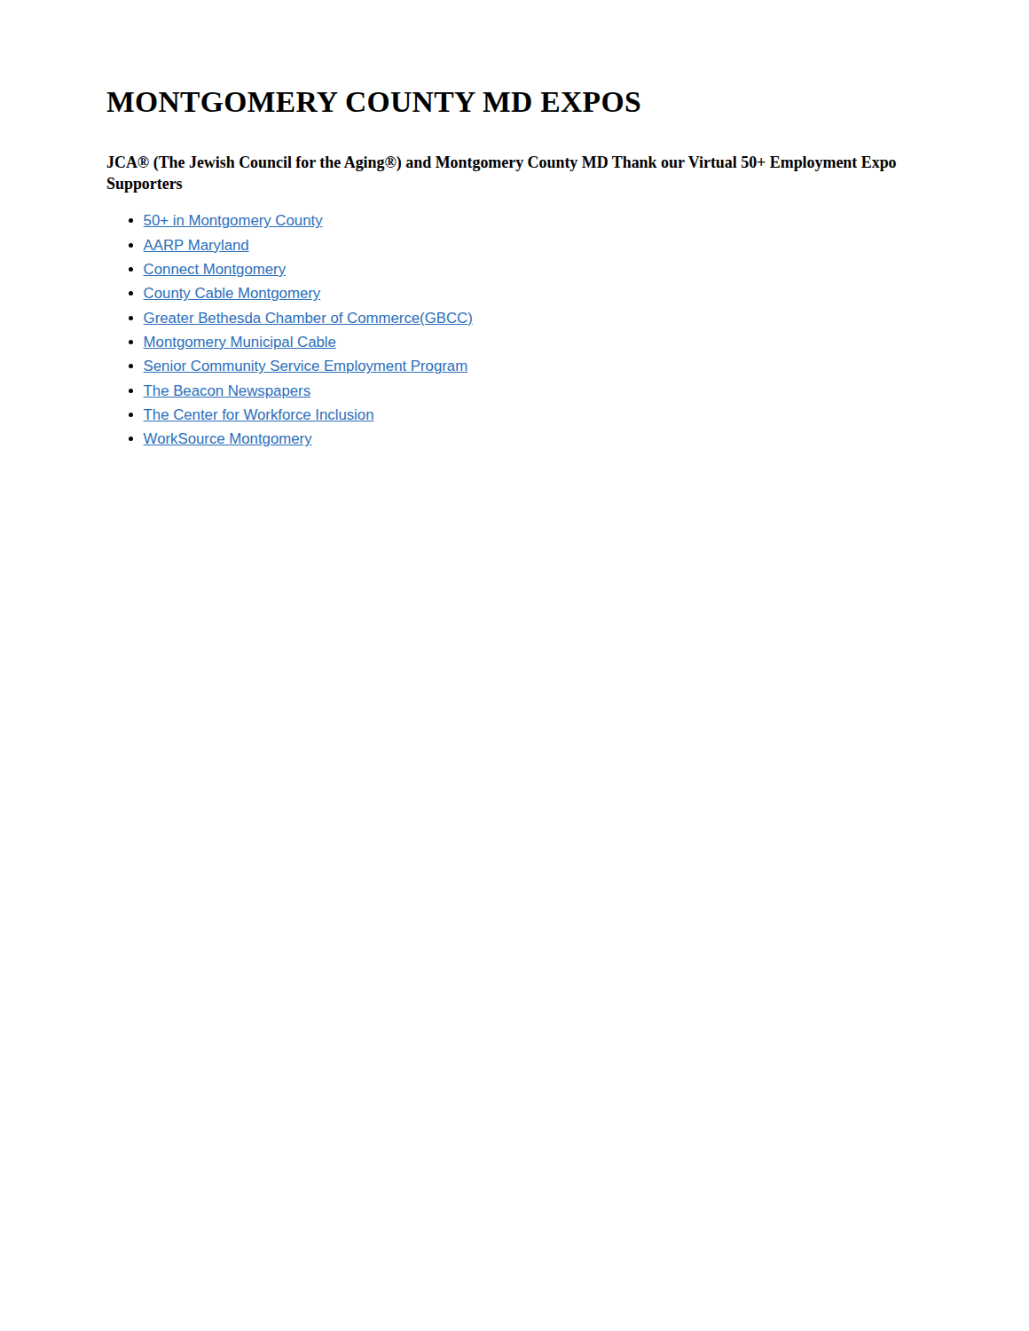MONTGOMERY COUNTY MD EXPOS
JCA® (The Jewish Council for the Aging®) and Montgomery County MD Thank our Virtual 50+ Employment Expo Supporters
50+ in Montgomery County
AARP Maryland
Connect Montgomery
County Cable Montgomery
Greater Bethesda Chamber of Commerce(GBCC)
Montgomery Municipal Cable
Senior Community Service Employment Program
The Beacon Newspapers
The Center for Workforce Inclusion
WorkSource Montgomery